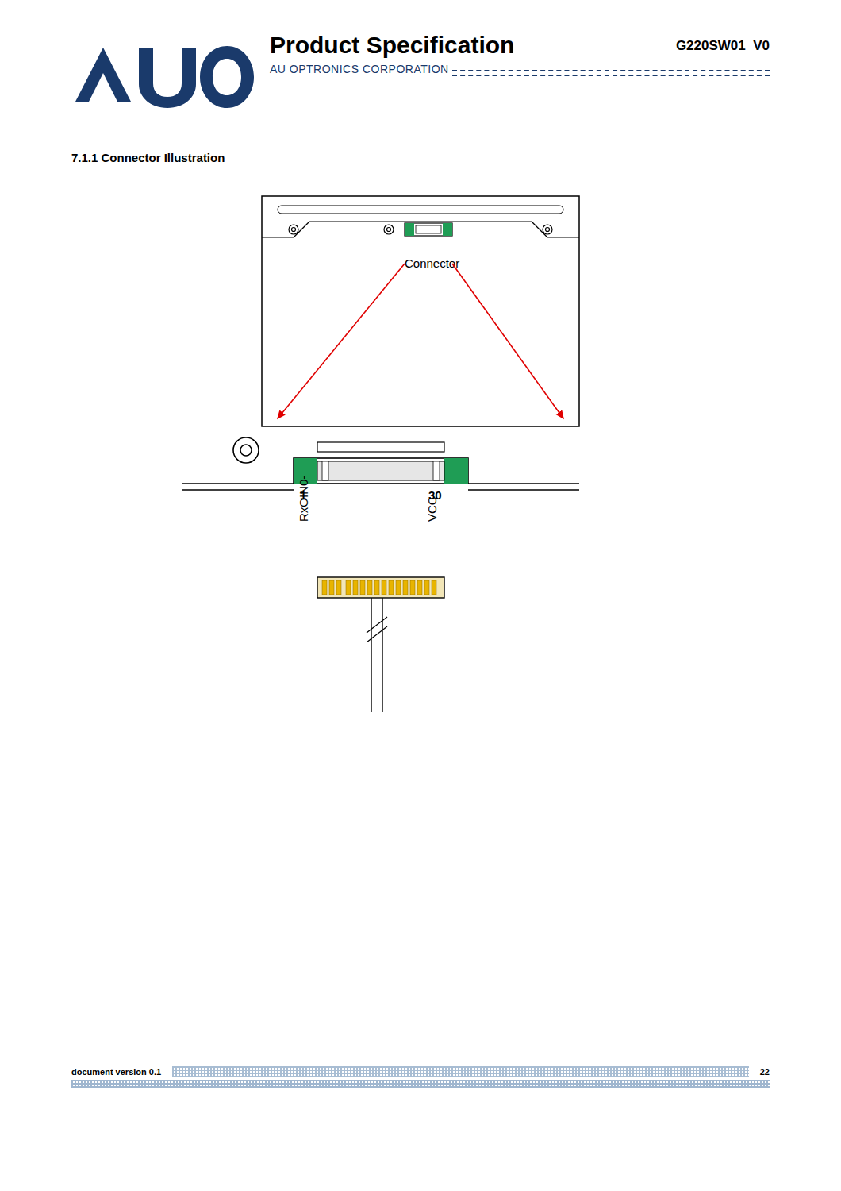Product Specification
AU OPTRONICS CORPORATION
G220SW01 V0
7.1.1 Connector Illustration
Connector 1 30 RxOIN0- VCC
document version 0.1 22